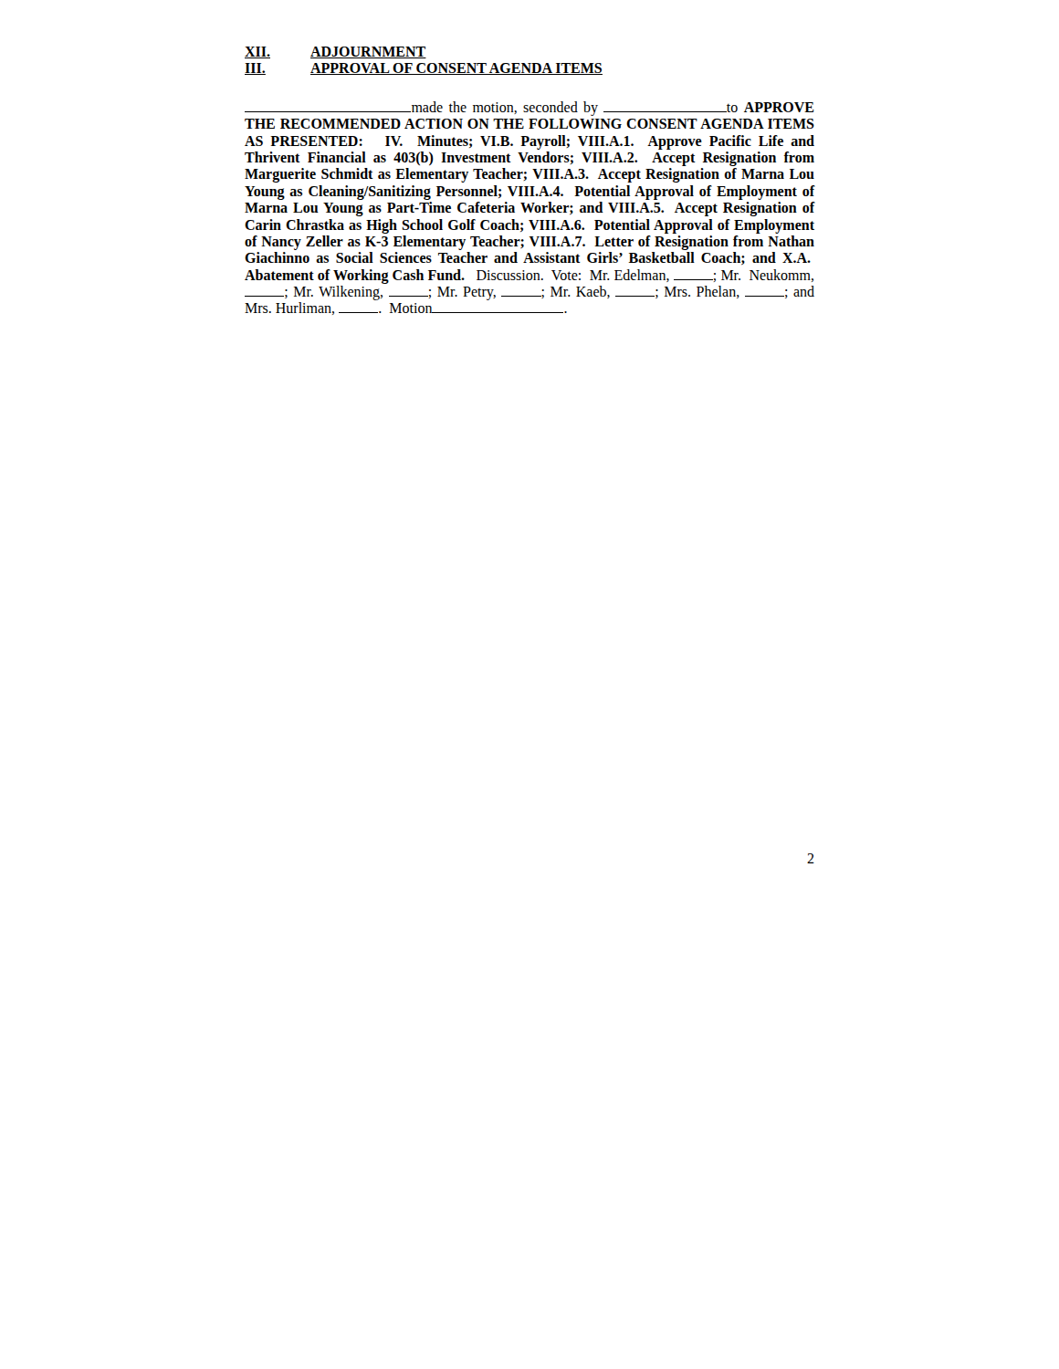XII. ADJOURNMENT
III. APPROVAL OF CONSENT AGENDA ITEMS
made the motion, seconded by to APPROVE THE RECOMMENDED ACTION ON THE FOLLOWING CONSENT AGENDA ITEMS AS PRESENTED: IV. Minutes; VI.B. Payroll; VIII.A.1. Approve Pacific Life and Thrivent Financial as 403(b) Investment Vendors; VIII.A.2. Accept Resignation from Marguerite Schmidt as Elementary Teacher; VIII.A.3. Accept Resignation of Marna Lou Young as Cleaning/Sanitizing Personnel; VIII.A.4. Potential Approval of Employment of Marna Lou Young as Part-Time Cafeteria Worker; and VIII.A.5. Accept Resignation of Carin Chrastka as High School Golf Coach; VIII.A.6. Potential Approval of Employment of Nancy Zeller as K-3 Elementary Teacher; VIII.A.7. Letter of Resignation from Nathan Giachinno as Social Sciences Teacher and Assistant Girls’ Basketball Coach; and X.A. Abatement of Working Cash Fund. Discussion. Vote: Mr. Edelman, ; Mr. Neukomm, ; Mr. Wilkening, ; Mr. Petry, ; Mr. Kaeb, ; Mrs. Phelan, ; and Mrs. Hurliman, . Motion .
2